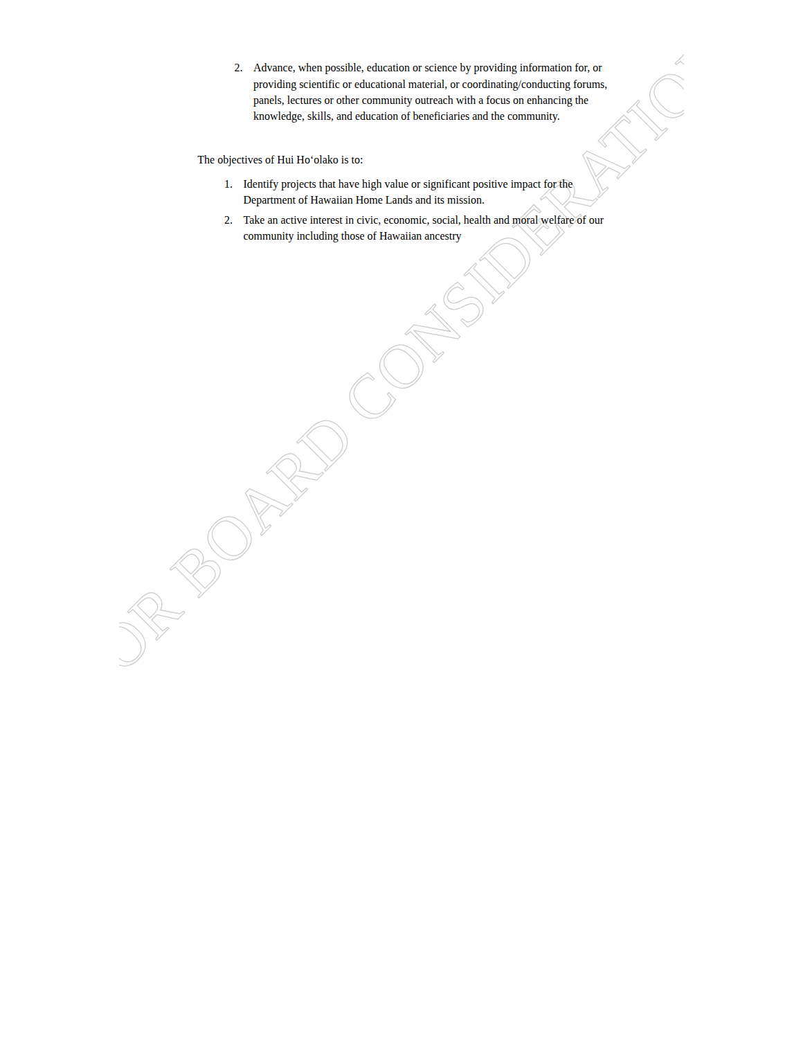FOR BOARD CONSIDERATION
Advance, when possible, education or science by providing information for, or providing scientific or educational material, or coordinating/conducting forums, panels, lectures or other community outreach with a focus on enhancing the knowledge, skills, and education of beneficiaries and the community.
The objectives of Hui Hoʻolako is to:
Identify projects that have high value or significant positive impact for the Department of Hawaiian Home Lands and its mission.
Take an active interest in civic, economic, social, health and moral welfare of our community including those of Hawaiian ancestry